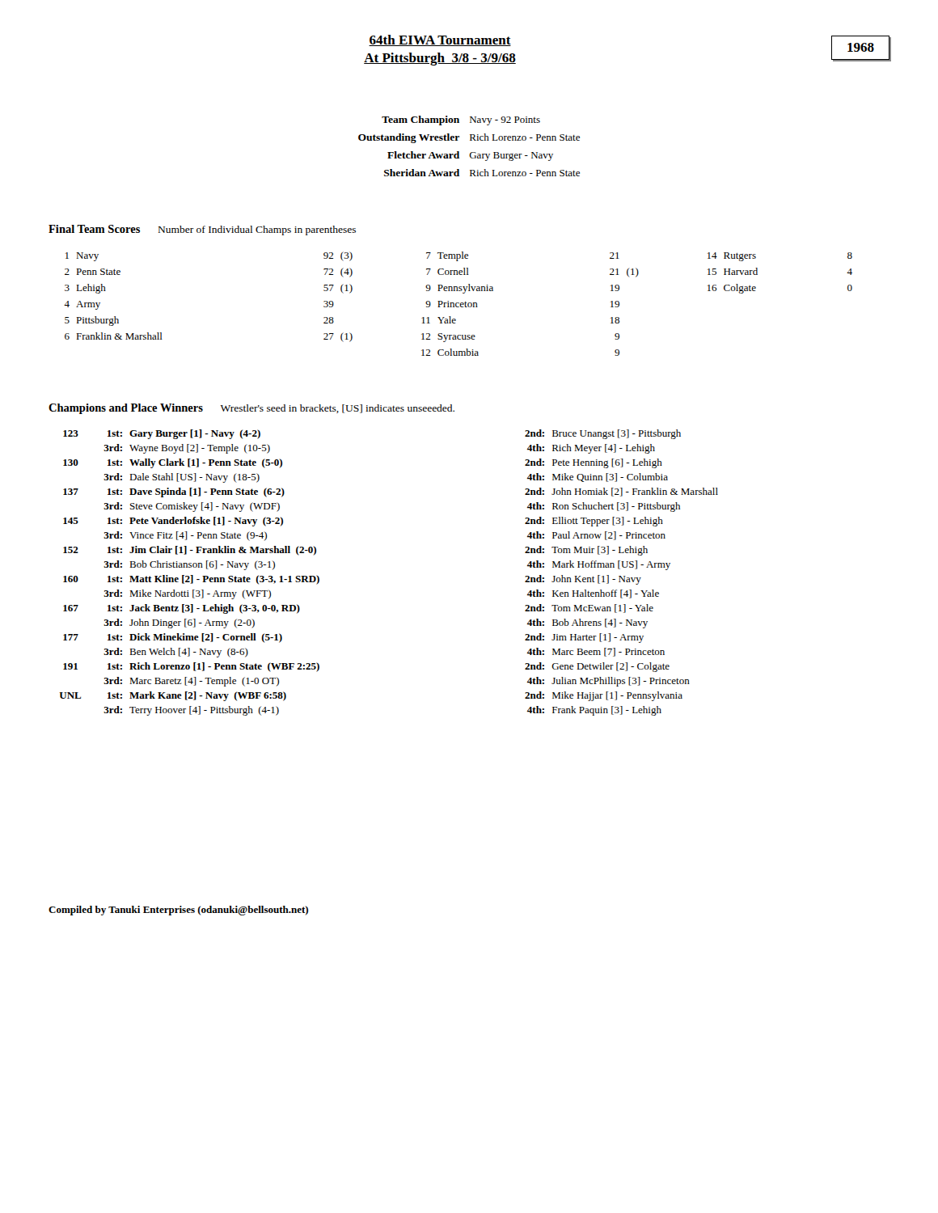1968
64th EIWA Tournament
At Pittsburgh 3/8 - 3/9/68
| Team Champion | Navy - 92 Points |
| Outstanding Wrestler | Rich Lorenzo - Penn State |
| Fletcher Award | Gary Burger - Navy |
| Sheridan Award | Rich Lorenzo - Penn State |
Final Team Scores Number of Individual Champs in parentheses
| 1 | Navy | 92 | (3) | | 7 | Temple | 21 | | | 14 | Rutgers | 8 | |
| 2 | Penn State | 72 | (4) | | 7 | Cornell | 21 | (1) | | 15 | Harvard | 4 | |
| 3 | Lehigh | 57 | (1) | | 9 | Pennsylvania | 19 | | | 16 | Colgate | 0 | |
| 4 | Army | 39 | | | 9 | Princeton | 19 | | | | | | |
| 5 | Pittsburgh | 28 | | | 11 | Yale | 18 | | | | | | |
| 6 | Franklin & Marshall | 27 | (1) | | 12 | Syracuse | 9 | | | | | | |
| | | | | | 12 | Columbia | 9 | | | | | | |
Champions and Place Winners Wrestler's seed in brackets, [US] indicates unseeeded.
| 123 | 1st: | Gary Burger [1] - Navy (4-2) | 2nd: | Bruce Unangst [3] - Pittsburgh |
| | 3rd: | Wayne Boyd [2] - Temple (10-5) | 4th: | Rich Meyer [4] - Lehigh |
| 130 | 1st: | Wally Clark [1] - Penn State (5-0) | 2nd: | Pete Henning [6] - Lehigh |
| | 3rd: | Dale Stahl [US] - Navy (18-5) | 4th: | Mike Quinn [3] - Columbia |
| 137 | 1st: | Dave Spinda [1] - Penn State (6-2) | 2nd: | John Homiak [2] - Franklin & Marshall |
| | 3rd: | Steve Comiskey [4] - Navy (WDF) | 4th: | Ron Schuchert [3] - Pittsburgh |
| 145 | 1st: | Pete Vanderlofske [1] - Navy (3-2) | 2nd: | Elliott Tepper [3] - Lehigh |
| | 3rd: | Vince Fitz [4] - Penn State (9-4) | 4th: | Paul Arnow [2] - Princeton |
| 152 | 1st: | Jim Clair [1] - Franklin & Marshall (2-0) | 2nd: | Tom Muir [3] - Lehigh |
| | 3rd: | Bob Christianson [6] - Navy (3-1) | 4th: | Mark Hoffman [US] - Army |
| 160 | 1st: | Matt Kline [2] - Penn State (3-3, 1-1 SRD) | 2nd: | John Kent [1] - Navy |
| | 3rd: | Mike Nardotti [3] - Army (WFT) | 4th: | Ken Haltenhoff [4] - Yale |
| 167 | 1st: | Jack Bentz [3] - Lehigh (3-3, 0-0, RD) | 2nd: | Tom McEwan [1] - Yale |
| | 3rd: | John Dinger [6] - Army (2-0) | 4th: | Bob Ahrens [4] - Navy |
| 177 | 1st: | Dick Minekime [2] - Cornell (5-1) | 2nd: | Jim Harter [1] - Army |
| | 3rd: | Ben Welch [4] - Navy (8-6) | 4th: | Marc Beem [7] - Princeton |
| 191 | 1st: | Rich Lorenzo [1] - Penn State (WBF 2:25) | 2nd: | Gene Detwiler [2] - Colgate |
| | 3rd: | Marc Baretz [4] - Temple (1-0 OT) | 4th: | Julian McPhillips [3] - Princeton |
| UNL | 1st: | Mark Kane [2] - Navy (WBF 6:58) | 2nd: | Mike Hajjar [1] - Pennsylvania |
| | 3rd: | Terry Hoover [4] - Pittsburgh (4-1) | 4th: | Frank Paquin [3] - Lehigh |
Compiled by Tanuki Enterprises (odanuki@bellsouth.net)